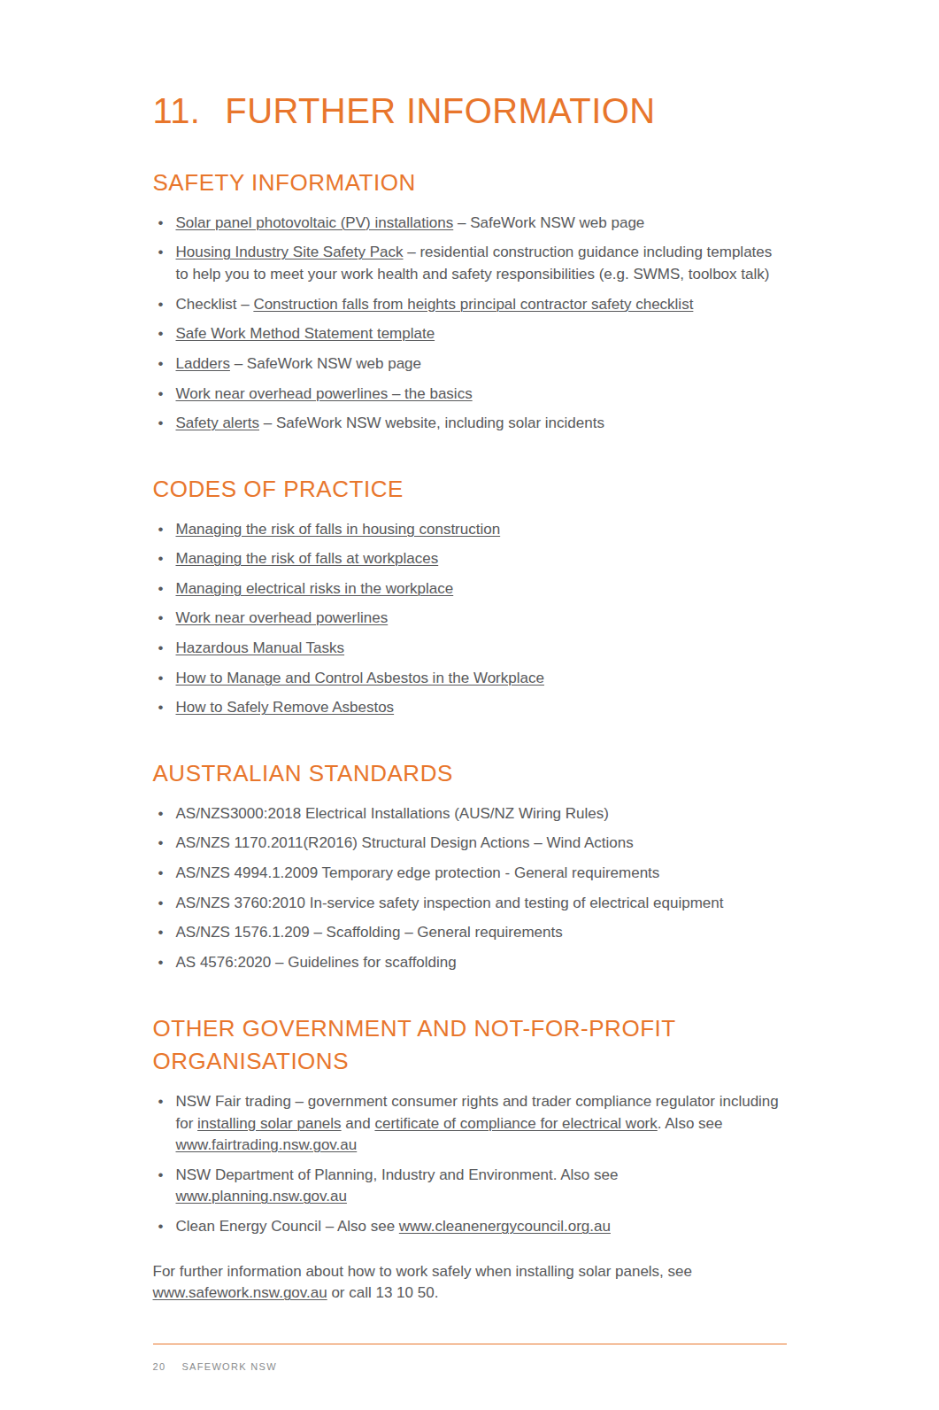11. FURTHER INFORMATION
SAFETY INFORMATION
Solar panel photovoltaic (PV) installations – SafeWork NSW web page
Housing Industry Site Safety Pack – residential construction guidance including templates to help you to meet your work health and safety responsibilities (e.g. SWMS, toolbox talk)
Checklist – Construction falls from heights principal contractor safety checklist
Safe Work Method Statement template
Ladders – SafeWork NSW web page
Work near overhead powerlines – the basics
Safety alerts – SafeWork NSW website, including solar incidents
CODES OF PRACTICE
Managing the risk of falls in housing construction
Managing the risk of falls at workplaces
Managing electrical risks in the workplace
Work near overhead powerlines
Hazardous Manual Tasks
How to Manage and Control Asbestos in the Workplace
How to Safely Remove Asbestos
AUSTRALIAN STANDARDS
AS/NZS3000:2018 Electrical Installations (AUS/NZ Wiring Rules)
AS/NZS 1170.2011(R2016) Structural Design Actions – Wind Actions
AS/NZS 4994.1.2009 Temporary edge protection - General requirements
AS/NZS 3760:2010 In-service safety inspection and testing of electrical equipment
AS/NZS 1576.1.209 – Scaffolding – General requirements
AS 4576:2020 – Guidelines for scaffolding
OTHER GOVERNMENT AND NOT-FOR-PROFIT ORGANISATIONS
NSW Fair trading – government consumer rights and trader compliance regulator including for installing solar panels and certificate of compliance for electrical work. Also see www.fairtrading.nsw.gov.au
NSW Department of Planning, Industry and Environment. Also see www.planning.nsw.gov.au
Clean Energy Council – Also see www.cleanenergycouncil.org.au
For further information about how to work safely when installing solar panels, see www.safework.nsw.gov.au or call 13 10 50.
20 SafeWork NSW